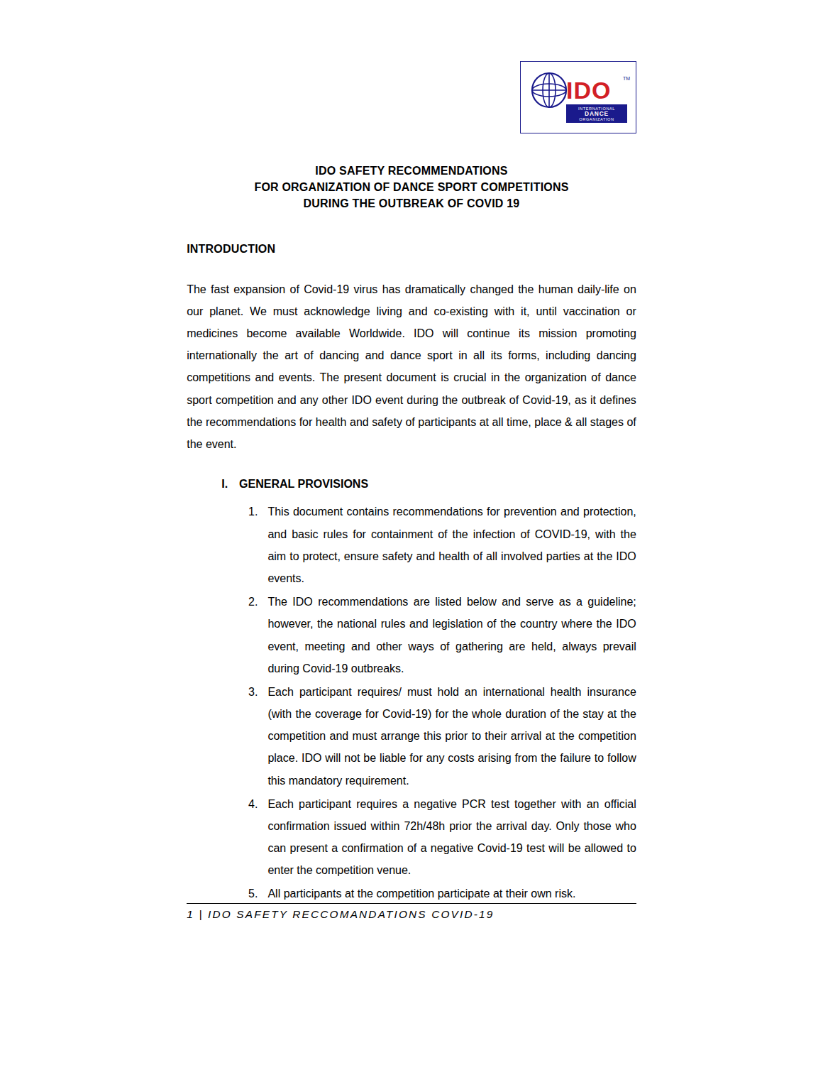IDO TM INTERNATIONAL DANCE ORGANIZATION
IDO SAFETY RECOMMENDATIONS
FOR ORGANIZATION OF DANCE SPORT COMPETITIONS
DURING THE OUTBREAK OF COVID 19
INTRODUCTION
The fast expansion of Covid-19 virus has dramatically changed the human daily-life on our planet. We must acknowledge living and co-existing with it, until vaccination or medicines become available Worldwide. IDO will continue its mission promoting internationally the art of dancing and dance sport in all its forms, including dancing competitions and events. The present document is crucial in the organization of dance sport competition and any other IDO event during the outbreak of Covid-19, as it defines the recommendations for health and safety of participants at all time, place & all stages of the event.
GENERAL PROVISIONS
This document contains recommendations for prevention and protection, and basic rules for containment of the infection of COVID-19, with the aim to protect, ensure safety and health of all involved parties at the IDO events.
The IDO recommendations are listed below and serve as a guideline; however, the national rules and legislation of the country where the IDO event, meeting and other ways of gathering are held, always prevail during Covid-19 outbreaks.
Each participant requires/ must hold an international health insurance (with the coverage for Covid-19) for the whole duration of the stay at the competition and must arrange this prior to their arrival at the competition place. IDO will not be liable for any costs arising from the failure to follow this mandatory requirement.
Each participant requires a negative PCR test together with an official confirmation issued within 72h/48h prior the arrival day. Only those who can present a confirmation of a negative Covid-19 test will be allowed to enter the competition venue.
All participants at the competition participate at their own risk.
1 | IDO SAFETY RECCOMANDATIONS COVID-19